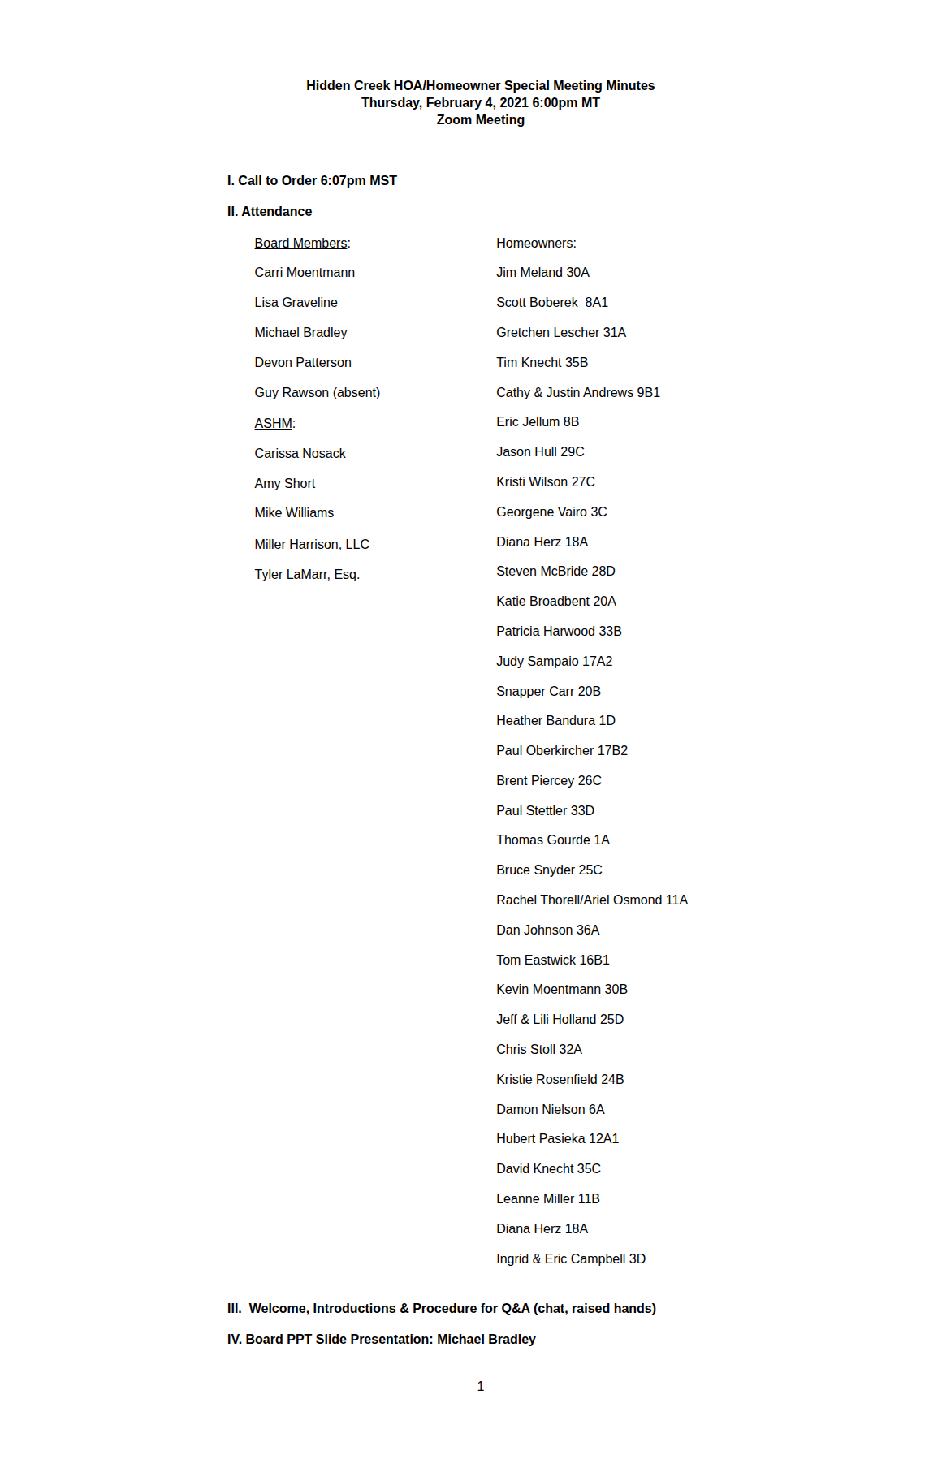Hidden Creek HOA/Homeowner Special Meeting Minutes
Thursday, February 4, 2021 6:00pm MT
Zoom Meeting
I. Call to Order 6:07pm MST
II. Attendance
Board Members:
Carri Moentmann
Lisa Graveline
Michael Bradley
Devon Patterson
Guy Rawson (absent)
ASHM:
Carissa Nosack
Amy Short
Mike Williams
Miller Harrison, LLC
Tyler LaMarr, Esq.
Homeowners:
Jim Meland 30A
Scott Boberek 8A1
Gretchen Lescher 31A
Tim Knecht 35B
Cathy & Justin Andrews 9B1
Eric Jellum 8B
Jason Hull 29C
Kristi Wilson 27C
Georgene Vairo 3C
Diana Herz 18A
Steven McBride 28D
Katie Broadbent 20A
Patricia Harwood 33B
Judy Sampaio 17A2
Snapper Carr 20B
Heather Bandura 1D
Paul Oberkircher 17B2
Brent Piercey 26C
Paul Stettler 33D
Thomas Gourde 1A
Bruce Snyder 25C
Rachel Thorell/Ariel Osmond 11A
Dan Johnson 36A
Tom Eastwick 16B1
Kevin Moentmann 30B
Jeff & Lili Holland 25D
Chris Stoll 32A
Kristie Rosenfield 24B
Damon Nielson 6A
Hubert Pasieka 12A1
David Knecht 35C
Leanne Miller 11B
Diana Herz 18A
Ingrid & Eric Campbell 3D
III. Welcome, Introductions & Procedure for Q&A (chat, raised hands)
IV. Board PPT Slide Presentation: Michael Bradley
1